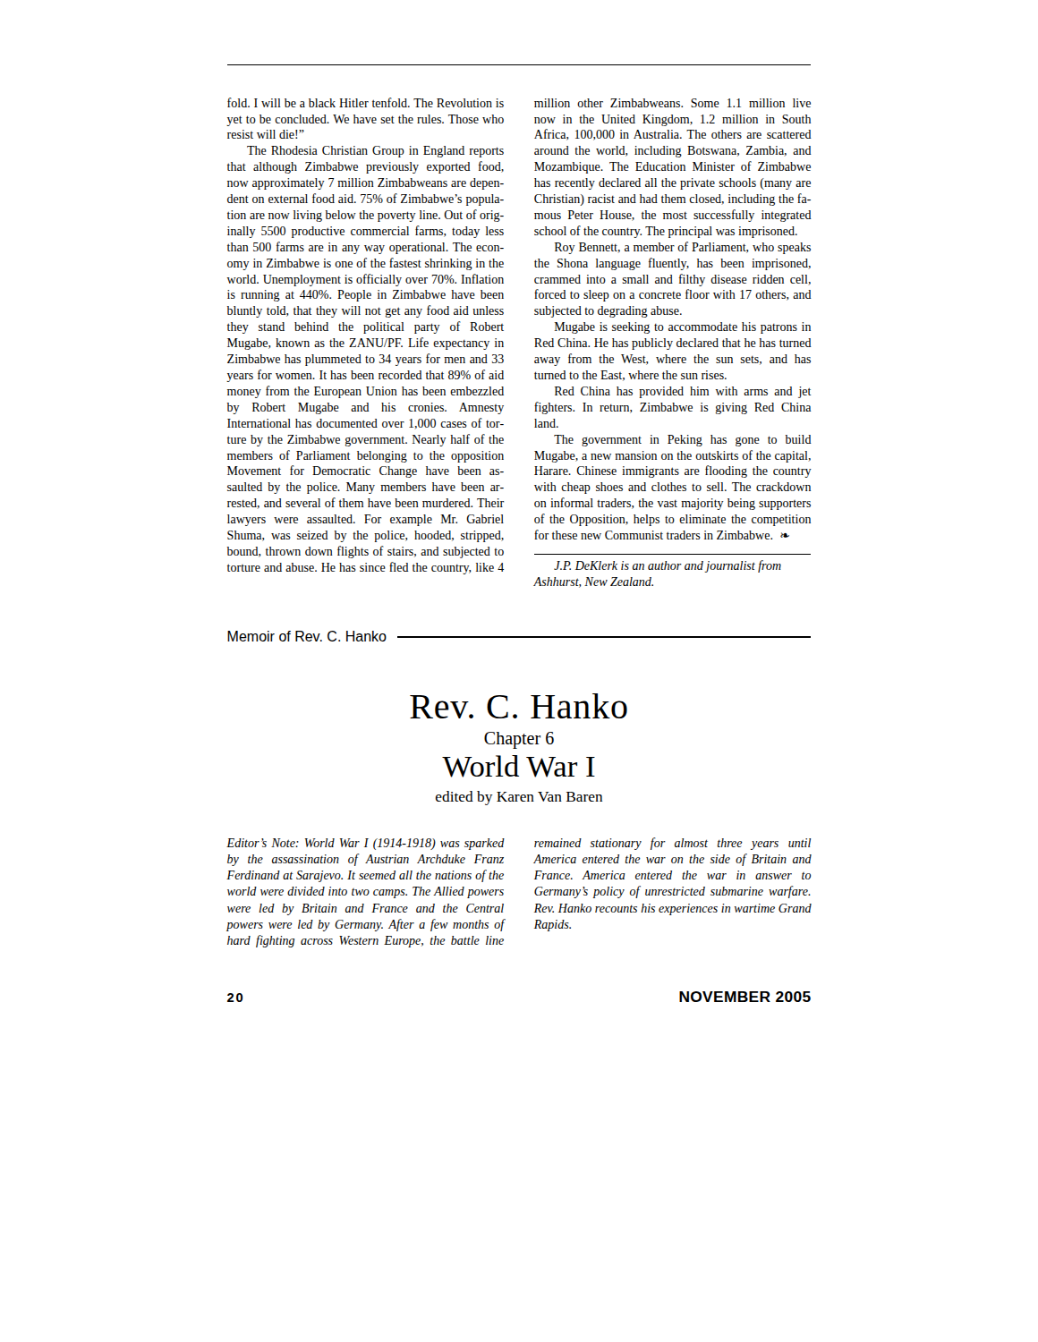fold. I will be a black Hitler tenfold. The Revolution is yet to be concluded. We have set the rules. Those who resist will die!”
The Rhodesia Christian Group in England reports that although Zimbabwe previously exported food, now approximately 7 million Zimbabweans are dependent on external food aid. 75% of Zimbabwe’s population are now living below the poverty line. Out of originally 5500 productive commercial farms, today less than 500 farms are in any way operational. The economy in Zimbabwe is one of the fastest shrinking in the world. Unemployment is officially over 70%. Inflation is running at 440%. People in Zimbabwe have been bluntly told, that they will not get any food aid unless they stand behind the political party of Robert Mugabe, known as the ZANU/PF. Life expectancy in Zimbabwe has plummeted to 34 years for men and 33 years for women. It has been recorded that 89% of aid money from the European Union has been embezzled by Robert Mugabe and his cronies. Amnesty International has documented over 1,000 cases of torture by the Zimbabwe government. Nearly half of the members of Parliament belonging to the opposition Movement for Democratic Change have been assaulted by the police. Many members have been arrested, and several of them have been murdered. Their lawyers were assaulted. For example Mr. Gabriel Shuma, was seized by the police, hooded, stripped, bound, thrown down flights of stairs, and subjected to torture and abuse. He has since fled the country, like 4 million other Zimbabweans. Some 1.1 million live now in the United Kingdom, 1.2 million in South Africa, 100,000 in Australia. The others are scattered around the world, including Botswana, Zambia, and Mozambique. The Education Minister of Zimbabwe has recently declared all the private schools (many are Christian) racist and had them closed, including the famous Peter House, the most successfully integrated school of the country. The principal was imprisoned.
Roy Bennett, a member of Parliament, who speaks the Shona language fluently, has been imprisoned, crammed into a small and filthy disease ridden cell, forced to sleep on a concrete floor with 17 others, and subjected to degrading abuse.
Mugabe is seeking to accommodate his patrons in Red China. He has publicly declared that he has turned away from the West, where the sun sets, and has turned to the East, where the sun rises.
Red China has provided him with arms and jet fighters. In return, Zimbabwe is giving Red China land.
The government in Peking has gone to build Mugabe, a new mansion on the outskirts of the capital, Harare. Chinese immigrants are flooding the country with cheap shoes and clothes to sell. The crackdown on informal traders, the vast majority being supporters of the Opposition, helps to eliminate the competition for these new Communist traders in Zimbabwe. ❧
J.P. DeKlerk is an author and journalist from Ashhurst, New Zealand.
Memoir of Rev. C. Hanko
Rev. C. Hanko
Chapter 6
World War I
edited by Karen Van Baren
Editor’s Note: World War I (1914-1918) was sparked by the assassination of Austrian Archduke Franz Ferdinand at Sarajevo. It seemed all the nations of the world were divided into two camps. The Allied powers were led by Britain and France and the Central powers were led by Germany. After a few months of hard fighting across Western Europe, the battle line remained stationary for almost three years until America entered the war on the side of Britain and France. America entered the war in answer to Germany’s policy of unrestricted submarine warfare. Rev. Hanko recounts his experiences in wartime Grand Rapids.
20 NOVEMBER 2005